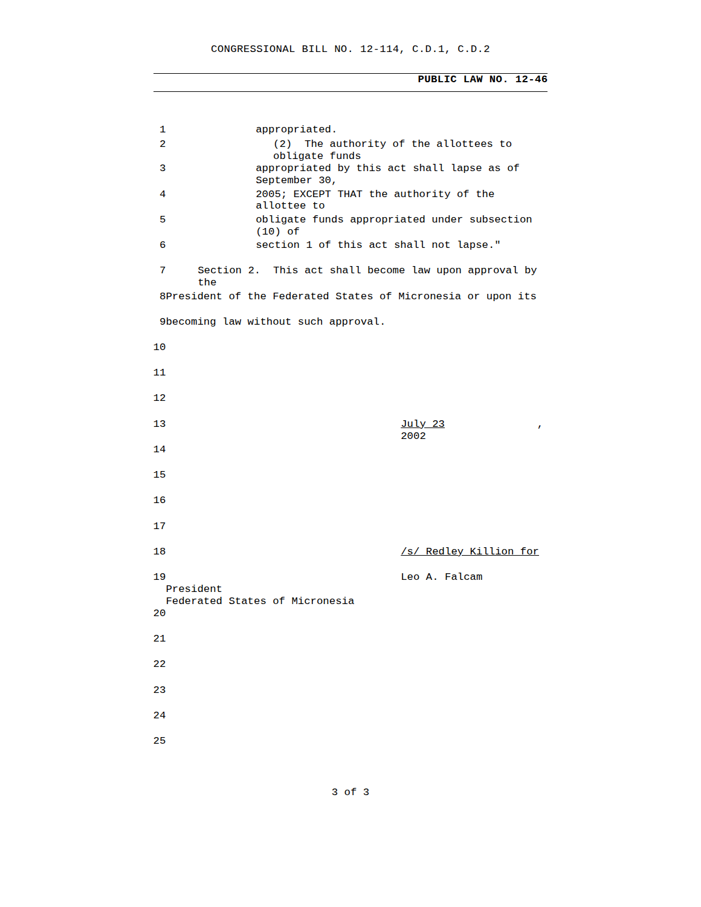CONGRESSIONAL BILL NO. 12-114, C.D.1, C.D.2
PUBLIC LAW NO. 12-46
| 1 | appropriated. |
| 2 | (2) The authority of the allottees to obligate funds |
| 3 | appropriated by this act shall lapse as of September 30, |
| 4 | 2005; EXCEPT THAT the authority of the allottee to |
| 5 | obligate funds appropriated under subsection (10) of |
| 6 | section 1 of this act shall not lapse." |
| 7 | Section 2. This act shall become law upon approval by the |
| 8 | President of the Federated States of Micronesia or upon its |
| 9 | becoming law without such approval. |
| 10 | |
| 11 | |
| 12 | |
| 13 | July 23 , 2002 |
| 14 | |
| 15 | |
| 16 | |
| 17 | |
| 18 | /s/ Redley Killion for |
| 19 | Leo A. Falcam President Federated States of Micronesia |
| 20 | |
| 21 | |
| 22 | |
| 23 | |
| 24 | |
| 25 | |
3 of 3